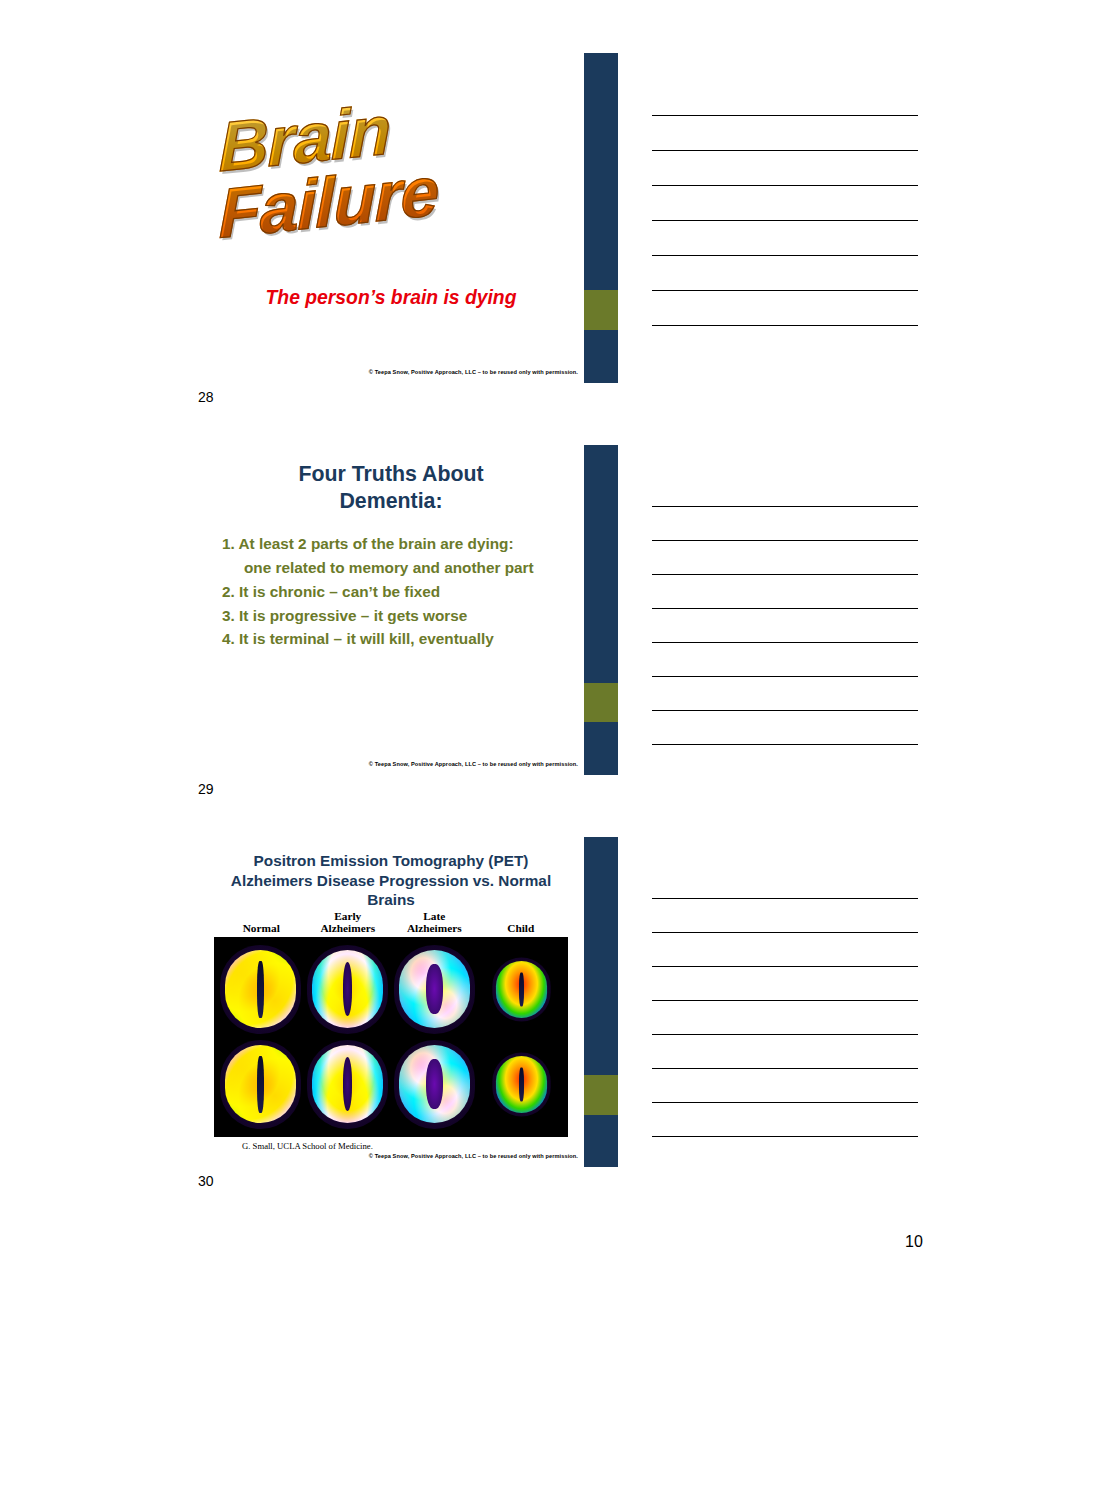Brain Failure
The person’s brain is dying
© Teepa Snow, Positive Approach, LLC – to be reused only with permission.
28
Four Truths About
Dementia:
1. At least 2 parts of the brain are dying:
one related to memory and another part
2. It is chronic – can’t be fixed
3. It is progressive – it gets worse
4. It is terminal – it will kill, eventually
© Teepa Snow, Positive Approach, LLC – to be reused only with permission.
29
Positron Emission Tomography (PET)
Alzheimers Disease Progression vs. Normal Brains
Normal Early
Alzheimers Late
Alzheimers Child
G. Small, UCLA School of Medicine.
© Teepa Snow, Positive Approach, LLC – to be reused only with permission.
30
10